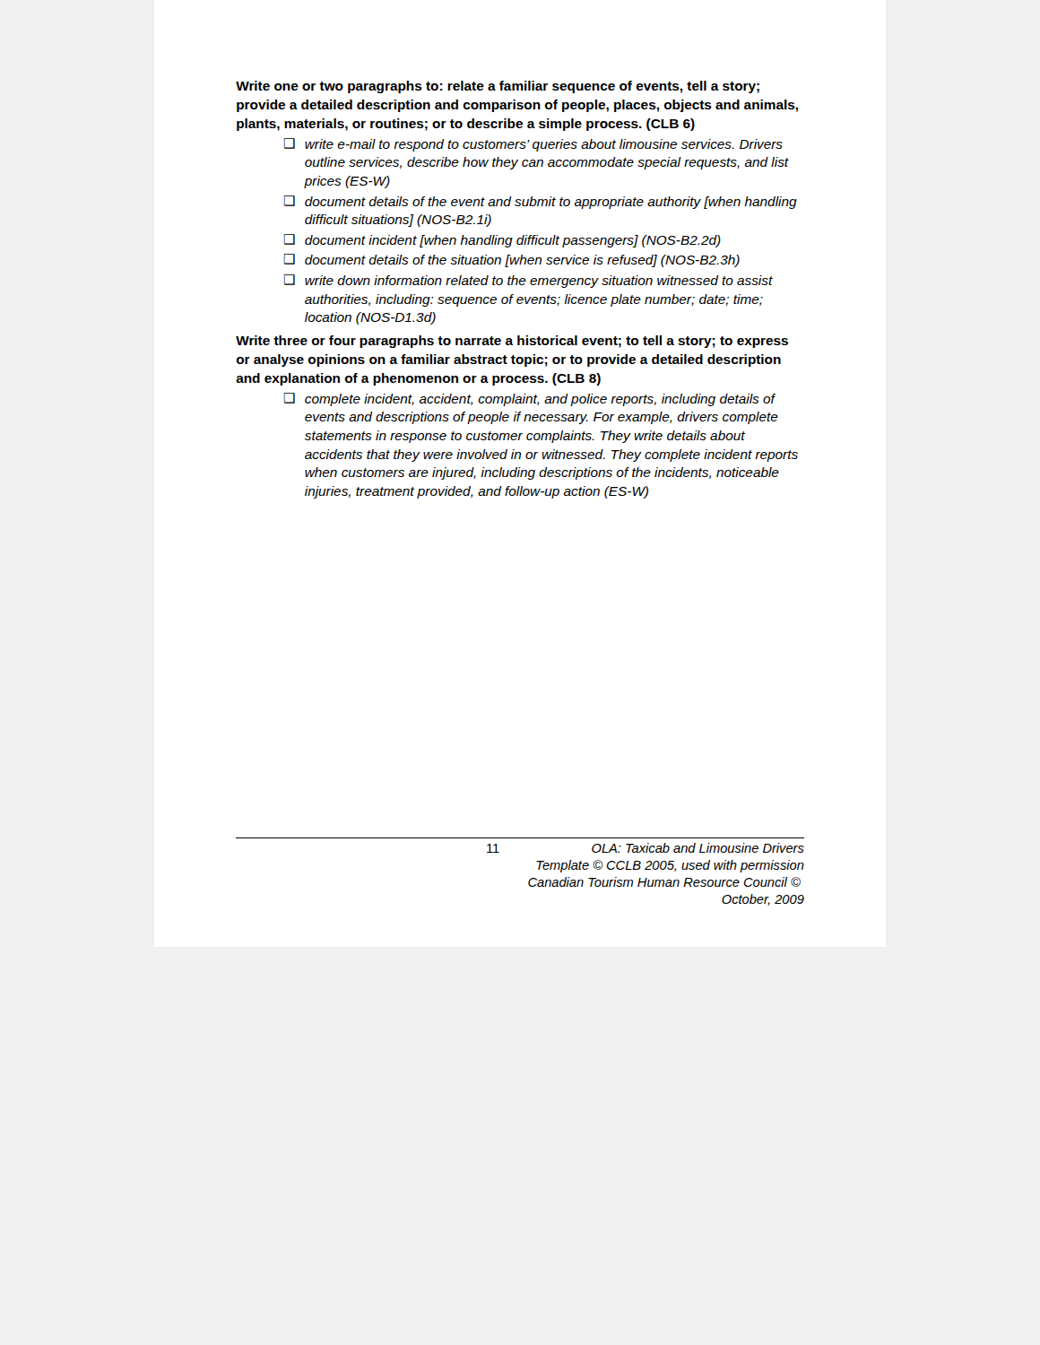Write one or two paragraphs to: relate a familiar sequence of events, tell a story; provide a detailed description and comparison of people, places, objects and animals, plants, materials, or routines; or to describe a simple process. (CLB 6)
write e-mail to respond to customers’ queries about limousine services. Drivers outline services, describe how they can accommodate special requests, and list prices (ES-W)
document details of the event and submit to appropriate authority [when handling difficult situations] (NOS-B2.1i)
document incident [when handling difficult passengers] (NOS-B2.2d)
document details of the situation [when service is refused] (NOS-B2.3h)
write down information related to the emergency situation witnessed to assist authorities, including: sequence of events; licence plate number; date; time; location (NOS-D1.3d)
Write three or four paragraphs to narrate a historical event; to tell a story; to express or analyse opinions on a familiar abstract topic; or to provide a detailed description and explanation of a phenomenon or a process. (CLB 8)
complete incident, accident, complaint, and police reports, including details of events and descriptions of people if necessary. For example, drivers complete statements in response to customer complaints. They write details about accidents that they were involved in or witnessed. They complete incident reports when customers are injured, including descriptions of the incidents, noticeable injuries, treatment provided, and follow-up action (ES-W)
11
OLA: Taxicab and Limousine Drivers
Template © CCLB 2005, used with permission
Canadian Tourism Human Resource Council © October, 2009